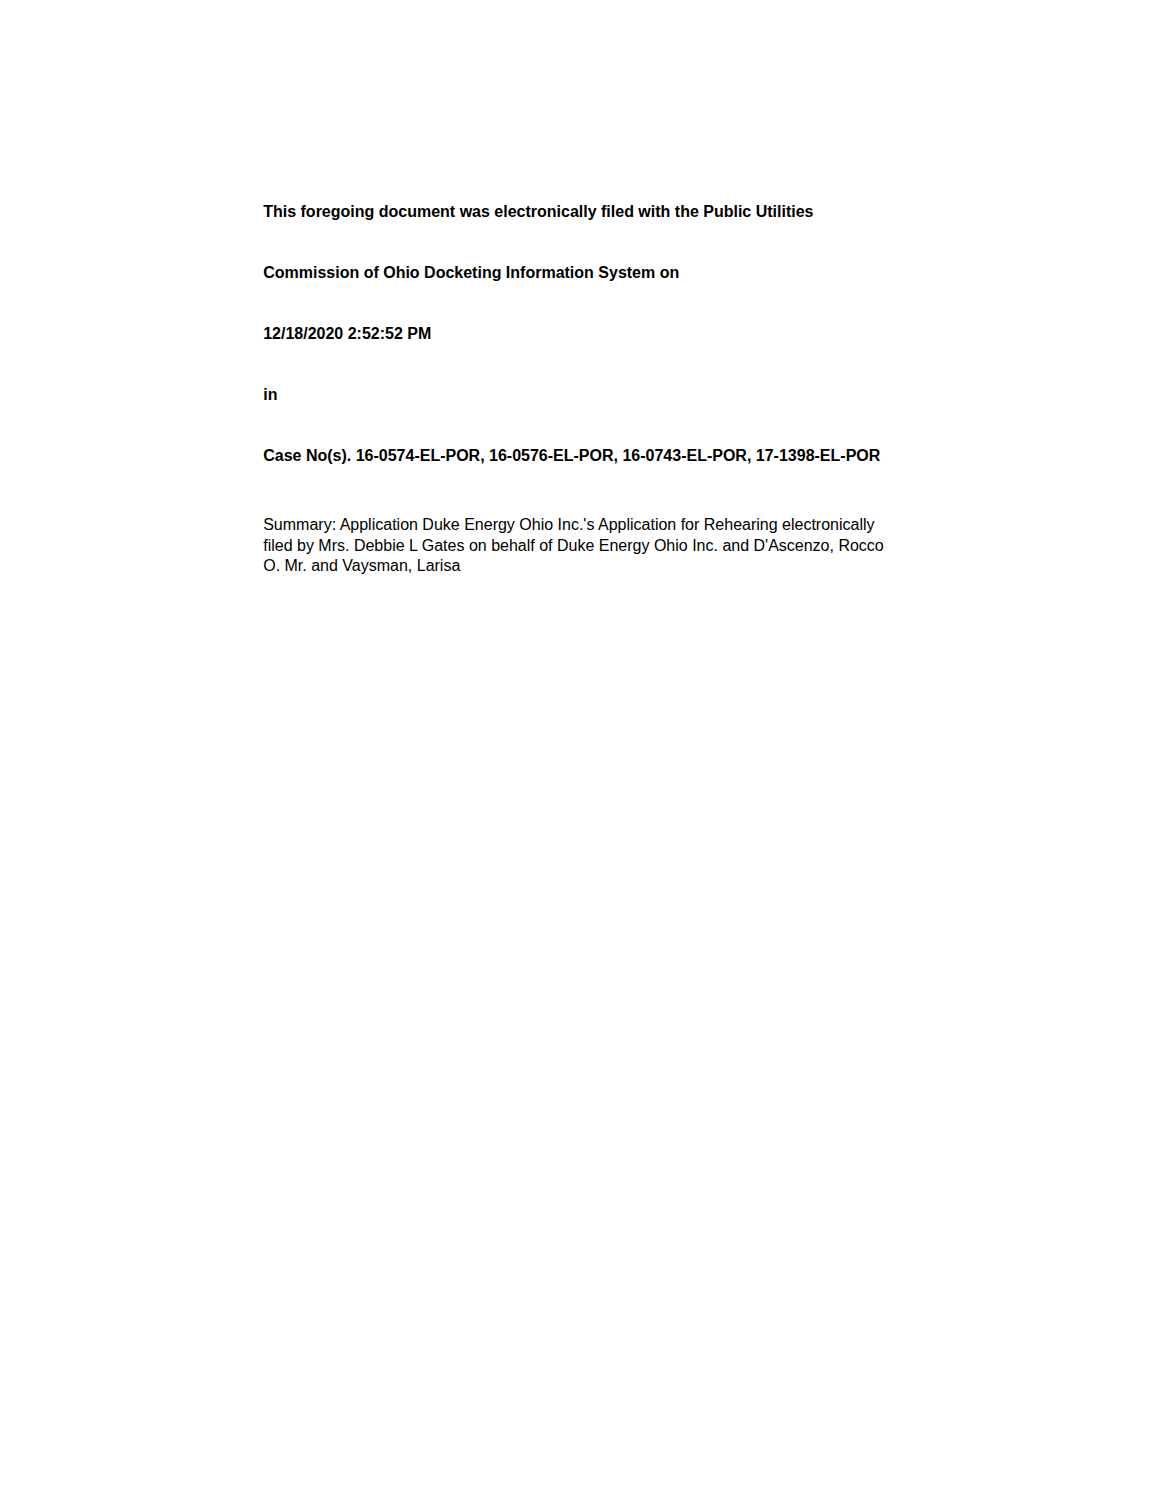This foregoing document was electronically filed with the Public Utilities
Commission of Ohio Docketing Information System on
12/18/2020 2:52:52 PM
in
Case No(s). 16-0574-EL-POR, 16-0576-EL-POR, 16-0743-EL-POR, 17-1398-EL-POR
Summary: Application Duke Energy Ohio Inc.'s Application for Rehearing electronically filed by Mrs. Debbie L Gates on behalf of Duke Energy Ohio Inc. and D'Ascenzo, Rocco O. Mr. and Vaysman, Larisa